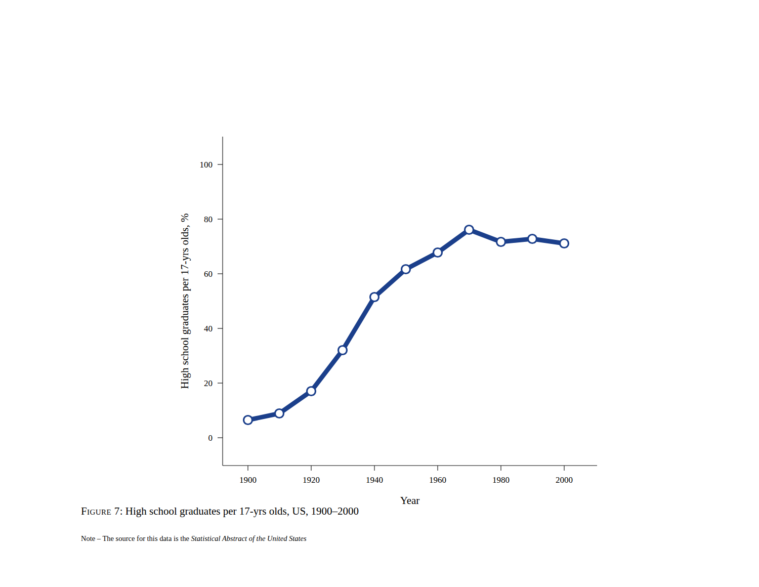0 20 40 60 80 100 High school graduates per 17-yrs olds, % 1900 1920 1940 1960 1980 2000 Year
Figure 7: High school graduates per 17-yrs olds, US, 1900–2000
Note – The source for this data is the Statistical Abstract of the United States